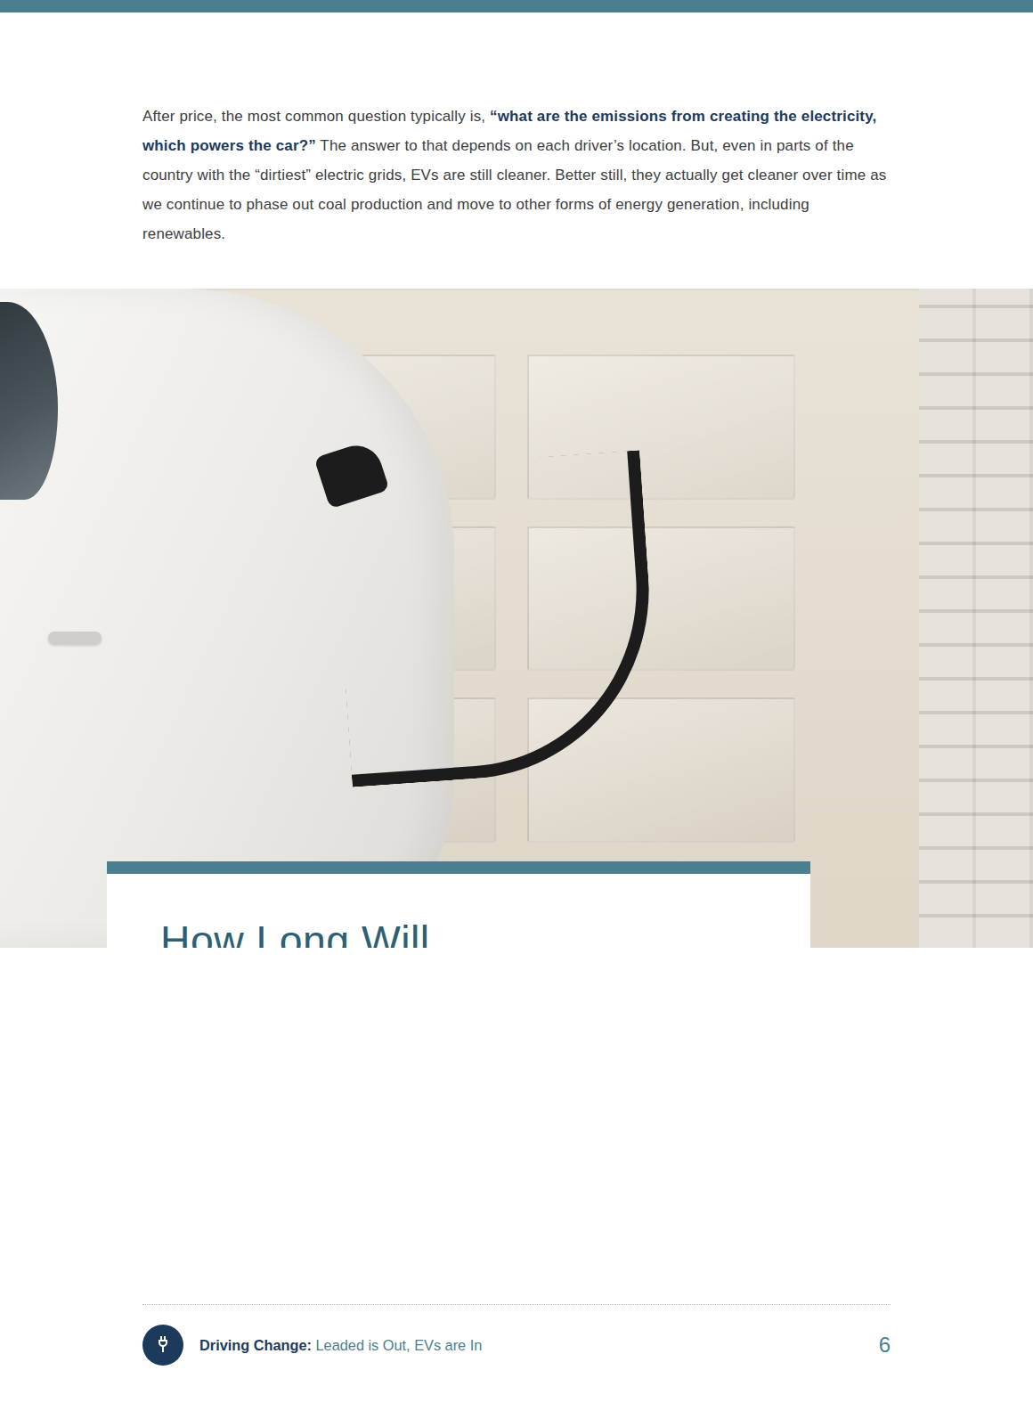After price, the most common question typically is, “what are the emissions from creating the electricity, which powers the car?” The answer to that depends on each driver’s location. But, even in parts of the country with the “dirtiest” electric grids, EVs are still cleaner. Better still, they actually get cleaner over time as we continue to phase out coal production and move to other forms of energy generation, including renewables.
How Long Will
EV Adoption Take?
It’s difficult to say how long it will take for EVs to dominate the market. Adoption rates will likely depend on the location. For example, Norway is leading the world and California is leading the U.S., but, many projections expect 30% to 40% of total new car sales in the U.S. will be electric by 2030. Importantly, it must be noted that the change from internal combustion engine vehicles to EVs is a much larger shift than from leaded to unleaded gasoline. It requires changes in consumer behavior that were not necessary when simply pumping a slightly different fuel.
Driving Change: Leaded is Out, EVs are In
6